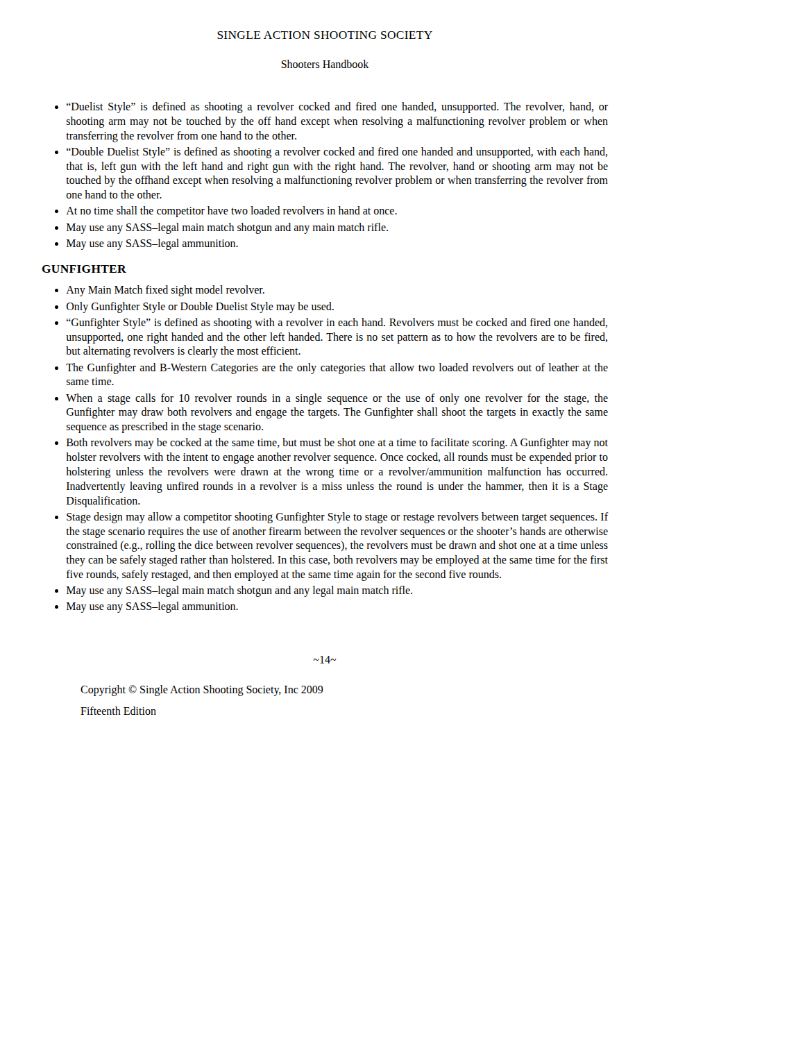SINGLE ACTION SHOOTING SOCIETY
Shooters Handbook
“Duelist Style” is defined as shooting a revolver cocked and fired one handed, unsupported. The revolver, hand, or shooting arm may not be touched by the off hand except when resolving a malfunctioning revolver problem or when transferring the revolver from one hand to the other.
“Double Duelist Style” is defined as shooting a revolver cocked and fired one handed and unsupported, with each hand, that is, left gun with the left hand and right gun with the right hand. The revolver, hand or shooting arm may not be touched by the offhand except when resolving a malfunctioning revolver problem or when transferring the revolver from one hand to the other.
At no time shall the competitor have two loaded revolvers in hand at once.
May use any SASS–legal main match shotgun and any main match rifle.
May use any SASS–legal ammunition.
GUNFIGHTER
Any Main Match fixed sight model revolver.
Only Gunfighter Style or Double Duelist Style may be used.
“Gunfighter Style” is defined as shooting with a revolver in each hand. Revolvers must be cocked and fired one handed, unsupported, one right handed and the other left handed. There is no set pattern as to how the revolvers are to be fired, but alternating revolvers is clearly the most efficient.
The Gunfighter and B-Western Categories are the only categories that allow two loaded revolvers out of leather at the same time.
When a stage calls for 10 revolver rounds in a single sequence or the use of only one revolver for the stage, the Gunfighter may draw both revolvers and engage the targets. The Gunfighter shall shoot the targets in exactly the same sequence as prescribed in the stage scenario.
Both revolvers may be cocked at the same time, but must be shot one at a time to facilitate scoring. A Gunfighter may not holster revolvers with the intent to engage another revolver sequence. Once cocked, all rounds must be expended prior to holstering unless the revolvers were drawn at the wrong time or a revolver/ammunition malfunction has occurred. Inadvertently leaving unfired rounds in a revolver is a miss unless the round is under the hammer, then it is a Stage Disqualification.
Stage design may allow a competitor shooting Gunfighter Style to stage or restage revolvers between target sequences. If the stage scenario requires the use of another firearm between the revolver sequences or the shooter’s hands are otherwise constrained (e.g., rolling the dice between revolver sequences), the revolvers must be drawn and shot one at a time unless they can be safely staged rather than holstered. In this case, both revolvers may be employed at the same time for the first five rounds, safely restaged, and then employed at the same time again for the second five rounds.
May use any SASS–legal main match shotgun and any legal main match rifle.
May use any SASS–legal ammunition.
~14~
Copyright © Single Action Shooting Society, Inc 2009
Fifteenth Edition